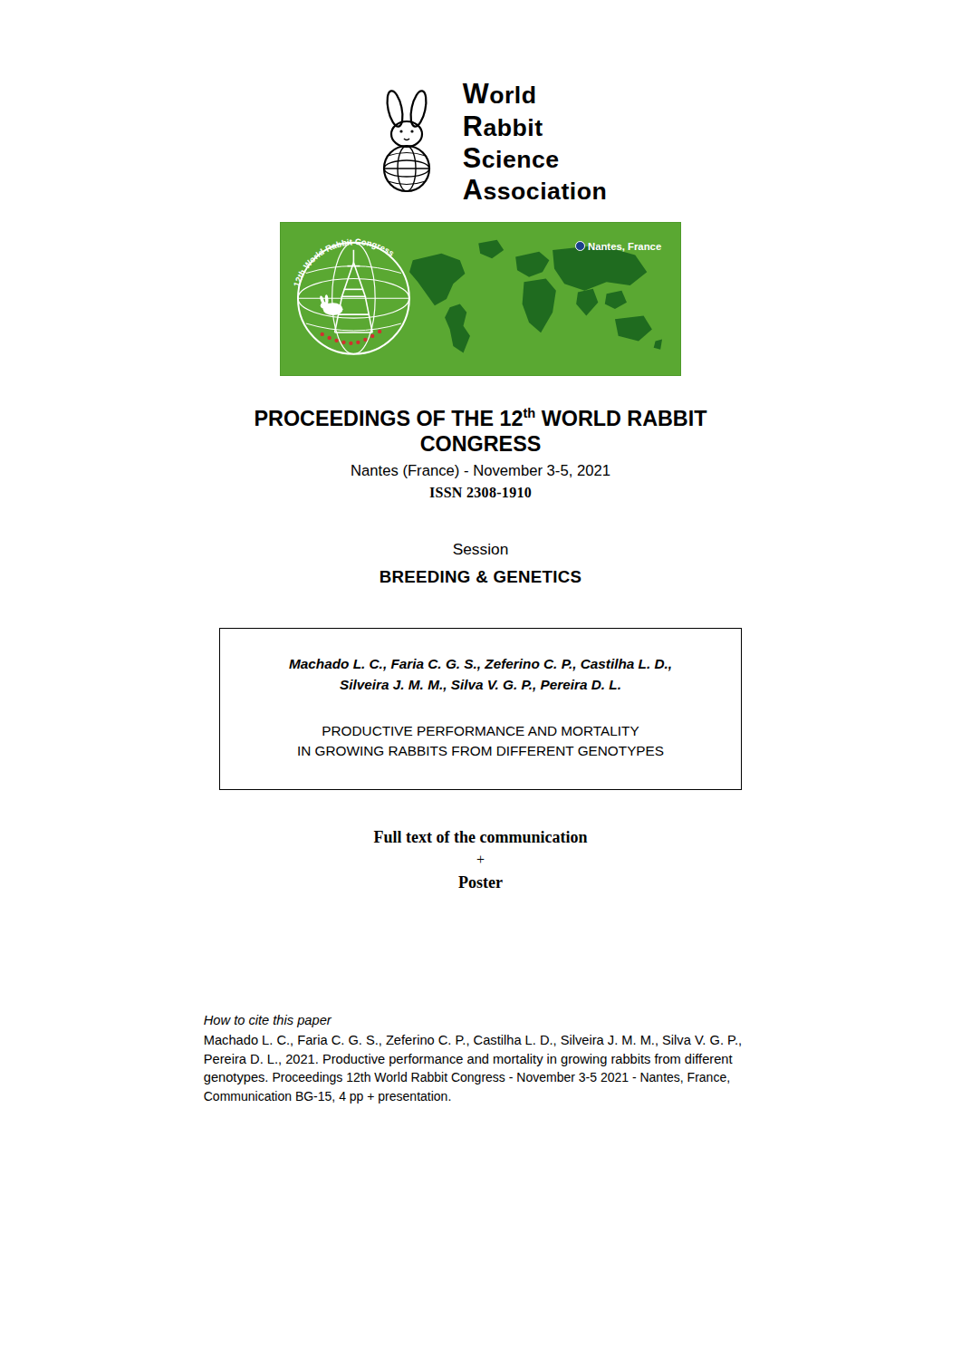| | W orld R abbit S cience A ssociation |
12th World Rabbit Congress
Nantes, France
PROCEEDINGS OF THE 12th WORLD RABBIT CONGRESS
Nantes (France) - November 3-5, 2021
ISSN 2308-1910
Session BREEDING & GENETICS
Machado L. C., Faria C. G. S., Zeferino C. P., Castilha L. D.,
Silveira J. M. M., Silva V. G. P., Pereira D. L.
PRODUCTIVE PERFORMANCE AND MORTALITY
IN GROWING RABBITS FROM DIFFERENT GENOTYPES
Full text of the communication
+
Poster
How to cite this paper
Machado L. C., Faria C. G. S., Zeferino C. P., Castilha L. D., Silveira J. M. M., Silva V. G. P., Pereira D. L., 2021. Productive performance and mortality in growing rabbits from different genotypes. Proceedings 12th World Rabbit Congress - November 3-5 2021 - Nantes, France, Communication BG-15, 4 pp + presentation.